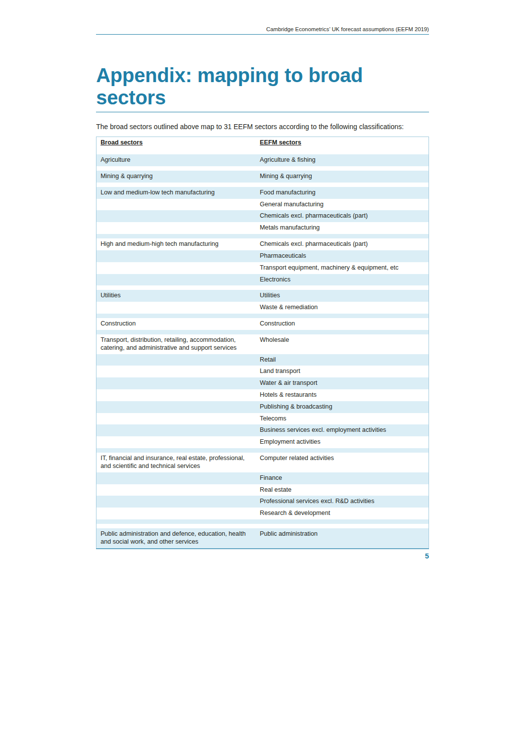Cambridge Econometrics’ UK forecast assumptions (EEFM 2019)
Appendix: mapping to broad sectors
The broad sectors outlined above map to 31 EEFM sectors according to the following classifications:
| Broad sectors | EEFM sectors |
| --- | --- |
| Agriculture | Agriculture & fishing |
| Mining & quarrying | Mining & quarrying |
| Low and medium-low tech manufacturing | Food manufacturing |
| | General manufacturing |
| | Chemicals excl. pharmaceuticals (part) |
| | Metals manufacturing |
| High and medium-high tech manufacturing | Chemicals excl. pharmaceuticals (part) |
| | Pharmaceuticals |
| | Transport equipment, machinery & equipment, etc |
| | Electronics |
| Utilities | Utilities |
| | Waste & remediation |
| Construction | Construction |
| Transport, distribution, retailing, accommodation, catering, and administrative and support services | Wholesale |
| | Retail |
| | Land transport |
| | Water & air transport |
| | Hotels & restaurants |
| | Publishing & broadcasting |
| | Telecoms |
| | Business services excl. employment activities |
| | Employment activities |
| IT, financial and insurance, real estate, professional, and scientific and technical services | Computer related activities |
| | Finance |
| | Real estate |
| | Professional services excl. R&D activities |
| | Research & development |
| Public administration and defence, education, health and social work, and other services | Public administration |
5